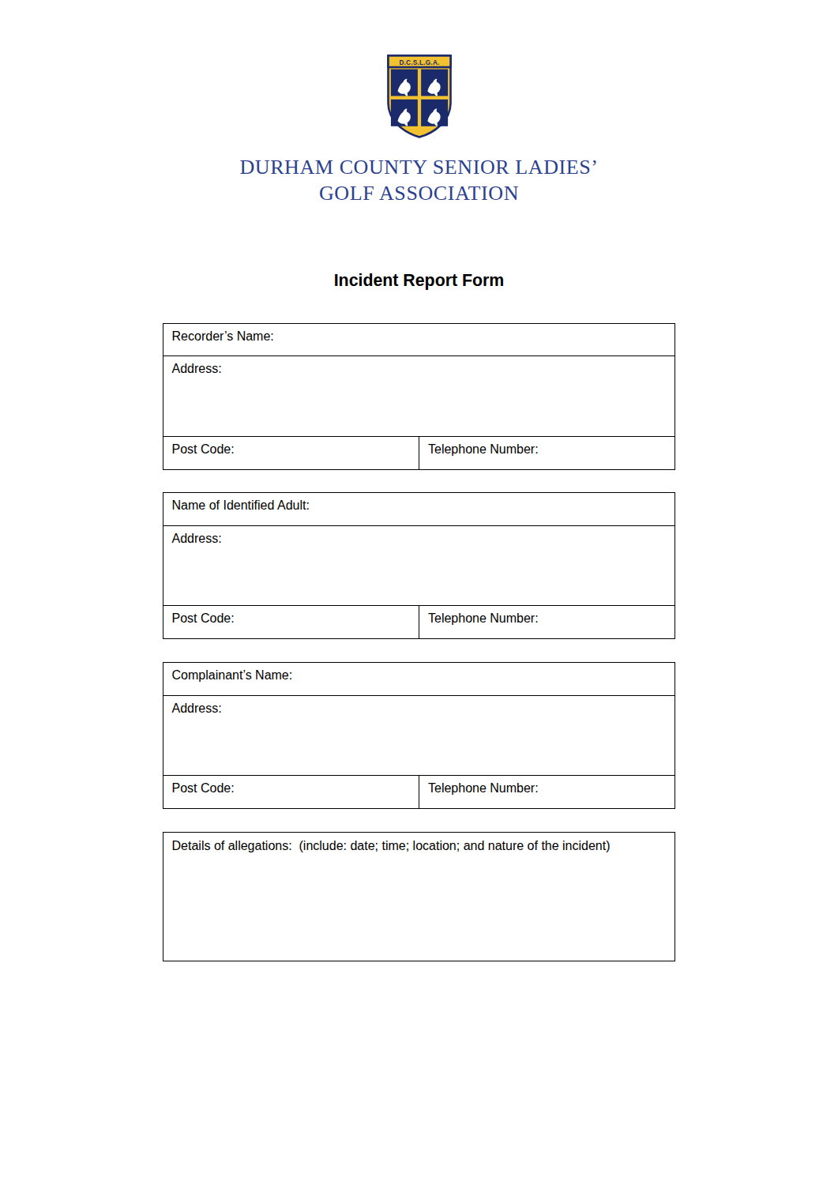D.C.S.L.G.A.
DURHAM COUNTY SENIOR LADIES’ GOLF ASSOCIATION
Incident Report Form
| Recorder’s Name: |
| Address: |
| Post Code: | Telephone Number: |
| Name of Identified Adult: |
| Address: |
| Post Code: | Telephone Number: |
| Complainant’s Name: |
| Address: |
| Post Code: | Telephone Number: |
| Details of allegations: (include: date; time; location; and nature of the incident) |